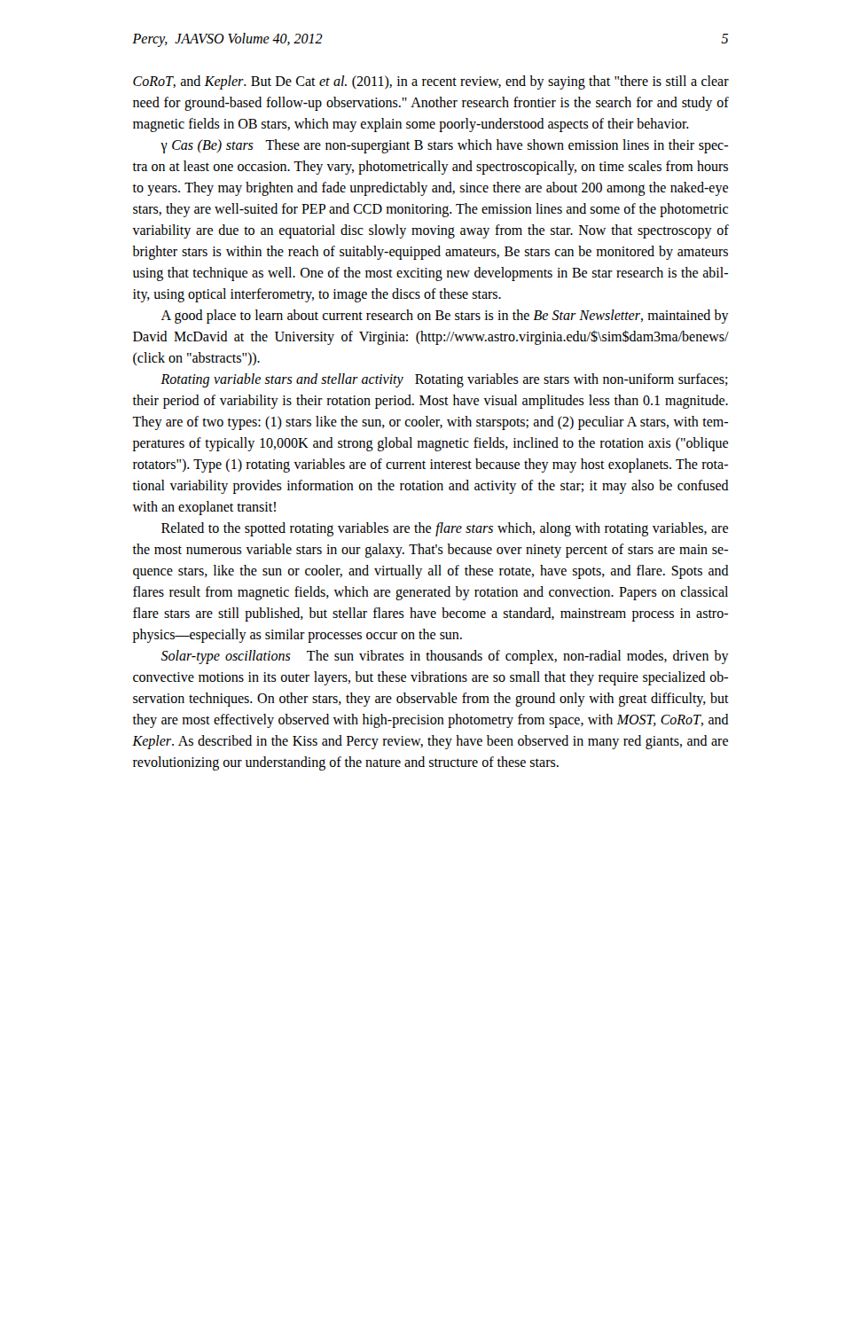Percy, JAAVSO Volume 40, 2012 5
CoRoT, and Kepler. But De Cat et al. (2011), in a recent review, end by saying that "there is still a clear need for ground-based follow-up observations." Another research frontier is the search for and study of magnetic fields in OB stars, which may explain some poorly-understood aspects of their behavior.
γ Cas (Be) stars These are non-supergiant B stars which have shown emission lines in their spectra on at least one occasion. They vary, photometrically and spectroscopically, on time scales from hours to years. They may brighten and fade unpredictably and, since there are about 200 among the naked-eye stars, they are well-suited for PEP and CCD monitoring. The emission lines and some of the photometric variability are due to an equatorial disc slowly moving away from the star. Now that spectroscopy of brighter stars is within the reach of suitably-equipped amateurs, Be stars can be monitored by amateurs using that technique as well. One of the most exciting new developments in Be star research is the ability, using optical interferometry, to image the discs of these stars.
A good place to learn about current research on Be stars is in the Be Star Newsletter, maintained by David McDavid at the University of Virginia: (http://www.astro.virginia.edu/$\sim$dam3ma/benews/ (click on "abstracts")).
Rotating variable stars and stellar activity Rotating variables are stars with non-uniform surfaces; their period of variability is their rotation period. Most have visual amplitudes less than 0.1 magnitude. They are of two types: (1) stars like the sun, or cooler, with starspots; and (2) peculiar A stars, with temperatures of typically 10,000K and strong global magnetic fields, inclined to the rotation axis ("oblique rotators"). Type (1) rotating variables are of current interest because they may host exoplanets. The rotational variability provides information on the rotation and activity of the star; it may also be confused with an exoplanet transit!
Related to the spotted rotating variables are the flare stars which, along with rotating variables, are the most numerous variable stars in our galaxy. That's because over ninety percent of stars are main sequence stars, like the sun or cooler, and virtually all of these rotate, have spots, and flare. Spots and flares result from magnetic fields, which are generated by rotation and convection. Papers on classical flare stars are still published, but stellar flares have become a standard, mainstream process in astrophysics—especially as similar processes occur on the sun.
Solar-type oscillations The sun vibrates in thousands of complex, non-radial modes, driven by convective motions in its outer layers, but these vibrations are so small that they require specialized observation techniques. On other stars, they are observable from the ground only with great difficulty, but they are most effectively observed with high-precision photometry from space, with MOST, CoRoT, and Kepler. As described in the Kiss and Percy review, they have been observed in many red giants, and are revolutionizing our understanding of the nature and structure of these stars.